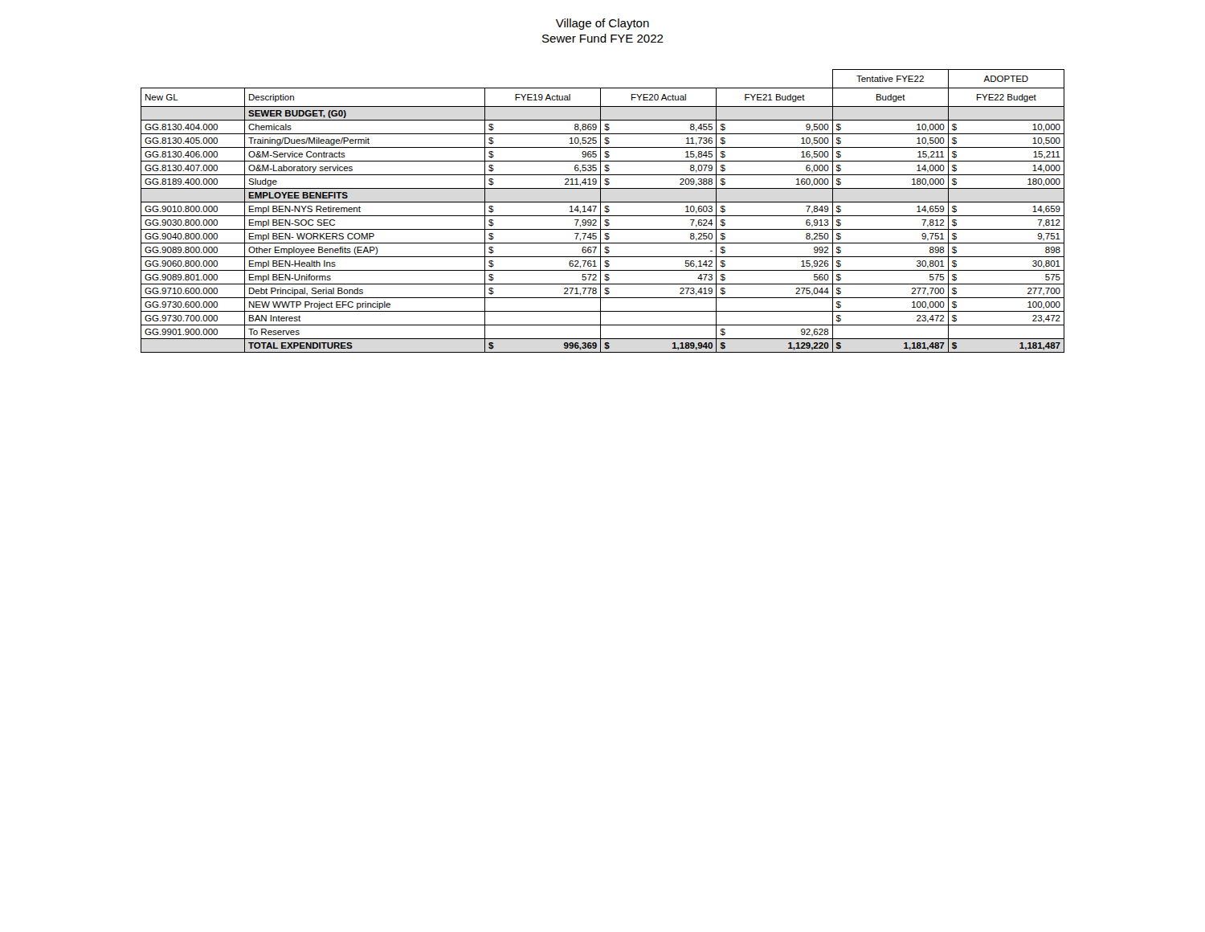Village of Clayton
Sewer Fund FYE 2022
| | | | | | Tentative FYE22 | ADOPTED |
| --- | --- | --- | --- | --- | --- | --- |
| New GL | Description | FYE19 Actual | FYE20 Actual | FYE21 Budget | Budget | FYE22 Budget |
| | SEWER BUDGET, (G0) | | | | | |
| GG.8130.404.000 | Chemicals | $ | 8,869 | $ | 8,455 | $ | 9,500 | $ | 10,000 | $ | 10,000 |
| GG.8130.405.000 | Training/Dues/Mileage/Permit | $ | 10,525 | $ | 11,736 | $ | 10,500 | $ | 10,500 | $ | 10,500 |
| GG.8130.406.000 | O&M-Service Contracts | $ | 965 | $ | 15,845 | $ | 16,500 | $ | 15,211 | $ | 15,211 |
| GG.8130.407.000 | O&M-Laboratory services | $ | 6,535 | $ | 8,079 | $ | 6,000 | $ | 14,000 | $ | 14,000 |
| GG.8189.400.000 | Sludge | $ | 211,419 | $ | 209,388 | $ | 160,000 | $ | 180,000 | $ | 180,000 |
| | EMPLOYEE BENEFITS | | | | | |
| GG.9010.800.000 | Empl BEN-NYS Retirement | $ | 14,147 | $ | 10,603 | $ | 7,849 | $ | 14,659 | $ | 14,659 |
| GG.9030.800.000 | Empl BEN-SOC SEC | $ | 7,992 | $ | 7,624 | $ | 6,913 | $ | 7,812 | $ | 7,812 |
| GG.9040.800.000 | Empl BEN- WORKERS COMP | $ | 7,745 | $ | 8,250 | $ | 8,250 | $ | 9,751 | $ | 9,751 |
| GG.9089.800.000 | Other Employee Benefits (EAP) | $ | 667 | $ | - | $ | 992 | $ | 898 | $ | 898 |
| GG.9060.800.000 | Empl BEN-Health Ins | $ | 62,761 | $ | 56,142 | $ | 15,926 | $ | 30,801 | $ | 30,801 |
| GG.9089.801.000 | Empl BEN-Uniforms | $ | 572 | $ | 473 | $ | 560 | $ | 575 | $ | 575 |
| GG.9710.600.000 | Debt Principal, Serial Bonds | $ | 271,778 | $ | 273,419 | $ | 275,044 | $ | 277,700 | $ | 277,700 |
| GG.9730.600.000 | NEW WWTP Project EFC principle | | | | $ | 100,000 | $ | 100,000 |
| GG.9730.700.000 | BAN Interest | | | | $ | 23,472 | $ | 23,472 |
| GG.9901.900.000 | To Reserves | | | $ | 92,628 | | |
| | TOTAL EXPENDITURES | $ | 996,369 | $ | 1,189,940 | $ | 1,129,220 | $ | 1,181,487 | $ | 1,181,487 |